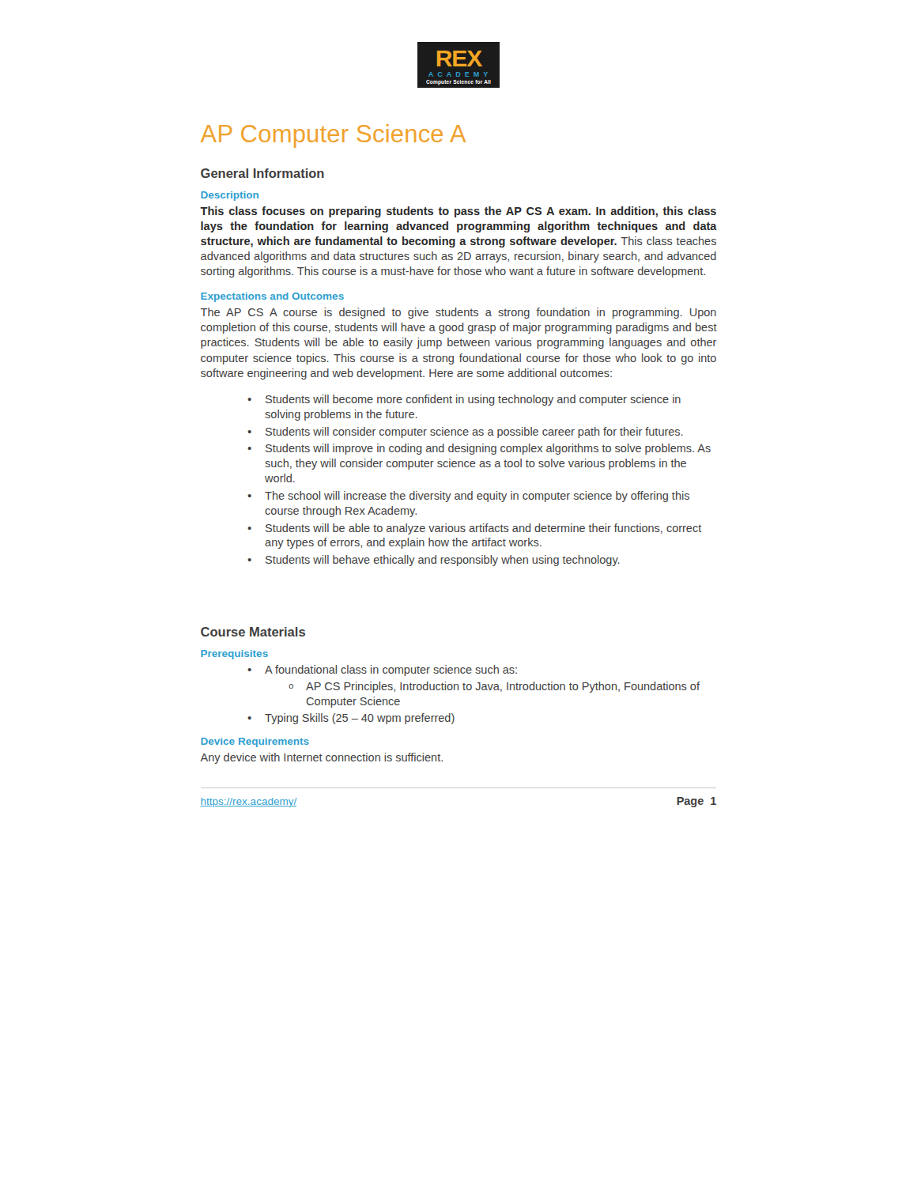REX ACADEMY Computer Science for All
AP Computer Science A
General Information
Description
This class focuses on preparing students to pass the AP CS A exam. In addition, this class lays the foundation for learning advanced programming algorithm techniques and data structure, which are fundamental to becoming a strong software developer. This class teaches advanced algorithms and data structures such as 2D arrays, recursion, binary search, and advanced sorting algorithms. This course is a must-have for those who want a future in software development.
Expectations and Outcomes
The AP CS A course is designed to give students a strong foundation in programming. Upon completion of this course, students will have a good grasp of major programming paradigms and best practices. Students will be able to easily jump between various programming languages and other computer science topics. This course is a strong foundational course for those who look to go into software engineering and web development. Here are some additional outcomes:
Students will become more confident in using technology and computer science in solving problems in the future.
Students will consider computer science as a possible career path for their futures.
Students will improve in coding and designing complex algorithms to solve problems. As such, they will consider computer science as a tool to solve various problems in the world.
The school will increase the diversity and equity in computer science by offering this course through Rex Academy.
Students will be able to analyze various artifacts and determine their functions, correct any types of errors, and explain how the artifact works.
Students will behave ethically and responsibly when using technology.
Course Materials
Prerequisites
A foundational class in computer science such as:
AP CS Principles, Introduction to Java, Introduction to Python, Foundations of Computer Science
Typing Skills (25 – 40 wpm preferred)
Device Requirements
Any device with Internet connection is sufficient.
https://rex.academy/ Page 1